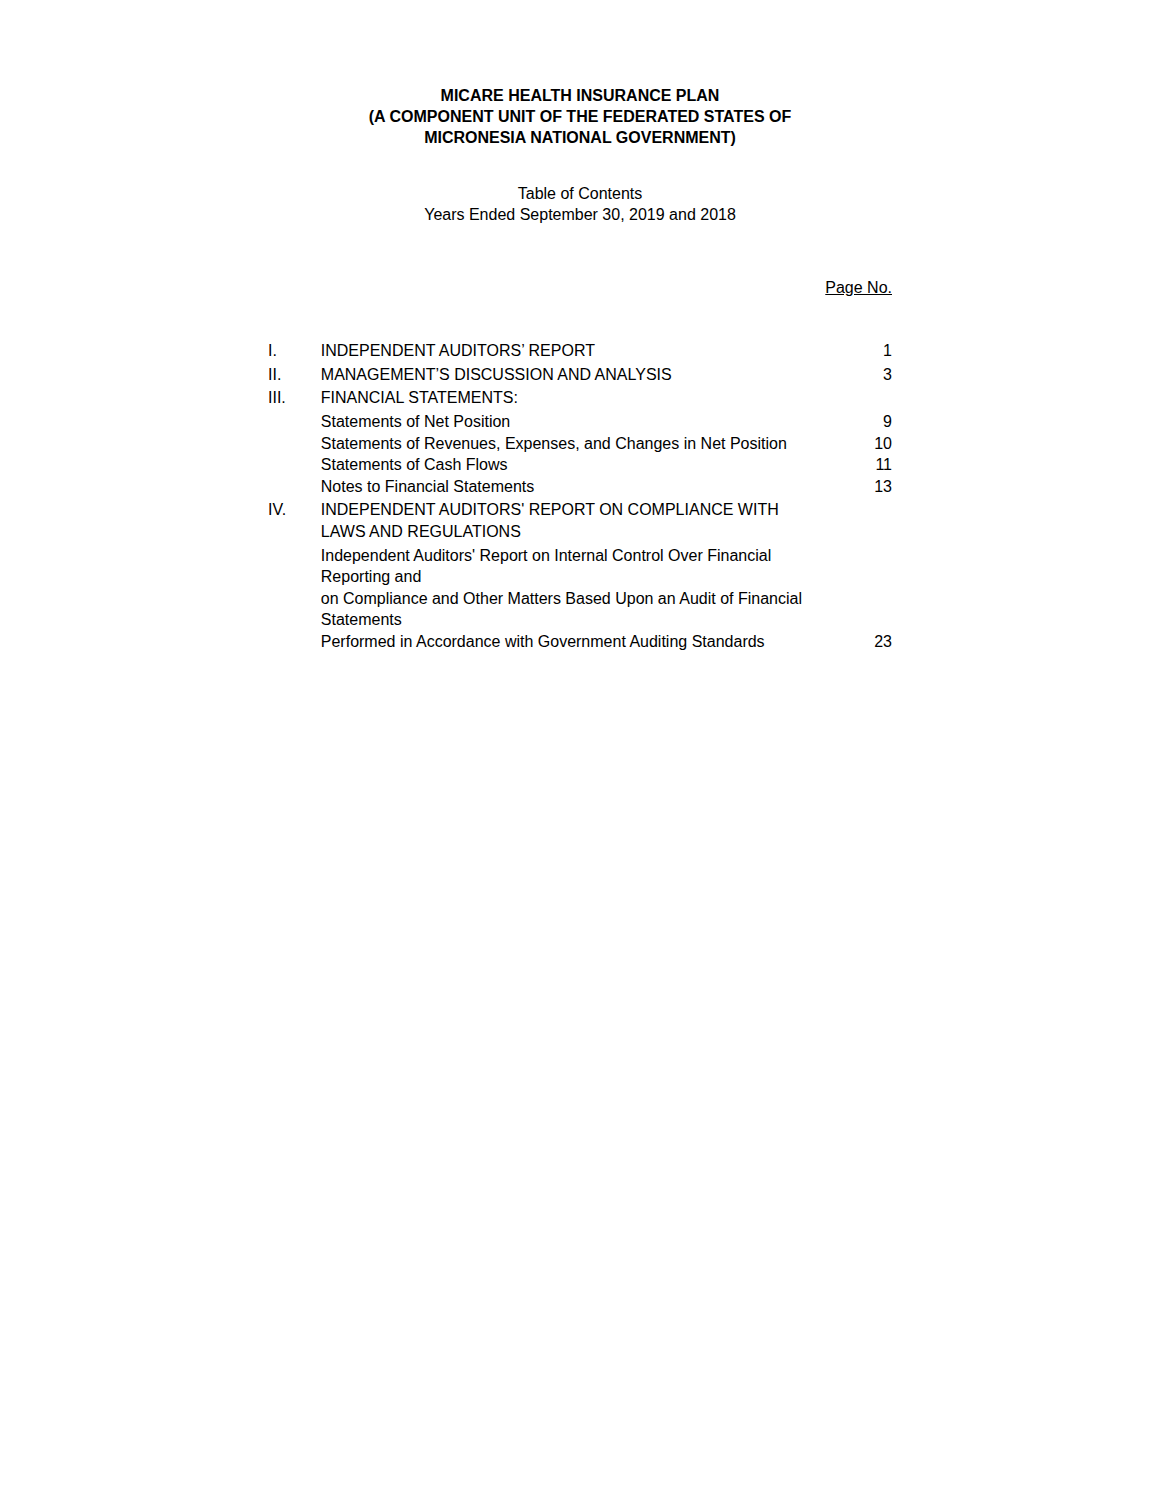MICARE HEALTH INSURANCE PLAN
(A COMPONENT UNIT OF THE FEDERATED STATES OF
MICRONESIA NATIONAL GOVERNMENT)
Table of Contents
Years Ended September 30, 2019 and 2018
Page No.
| I. | INDEPENDENT AUDITORS’ REPORT | 1 |
| II. | MANAGEMENT’S DISCUSSION AND ANALYSIS | 3 |
| III. | FINANCIAL STATEMENTS: | |
| | Statements of Net Position | 9 |
| | Statements of Revenues, Expenses, and Changes in Net Position | 10 |
| | Statements of Cash Flows | 11 |
| | Notes to Financial Statements | 13 |
| IV. | INDEPENDENT AUDITORS' REPORT ON COMPLIANCE WITH | |
| | LAWS AND REGULATIONS | |
| | Independent Auditors' Report on Internal Control Over Financial Reporting and | |
| | on Compliance and Other Matters Based Upon an Audit of Financial Statements | |
| | Performed in Accordance with Government Auditing Standards | 23 |